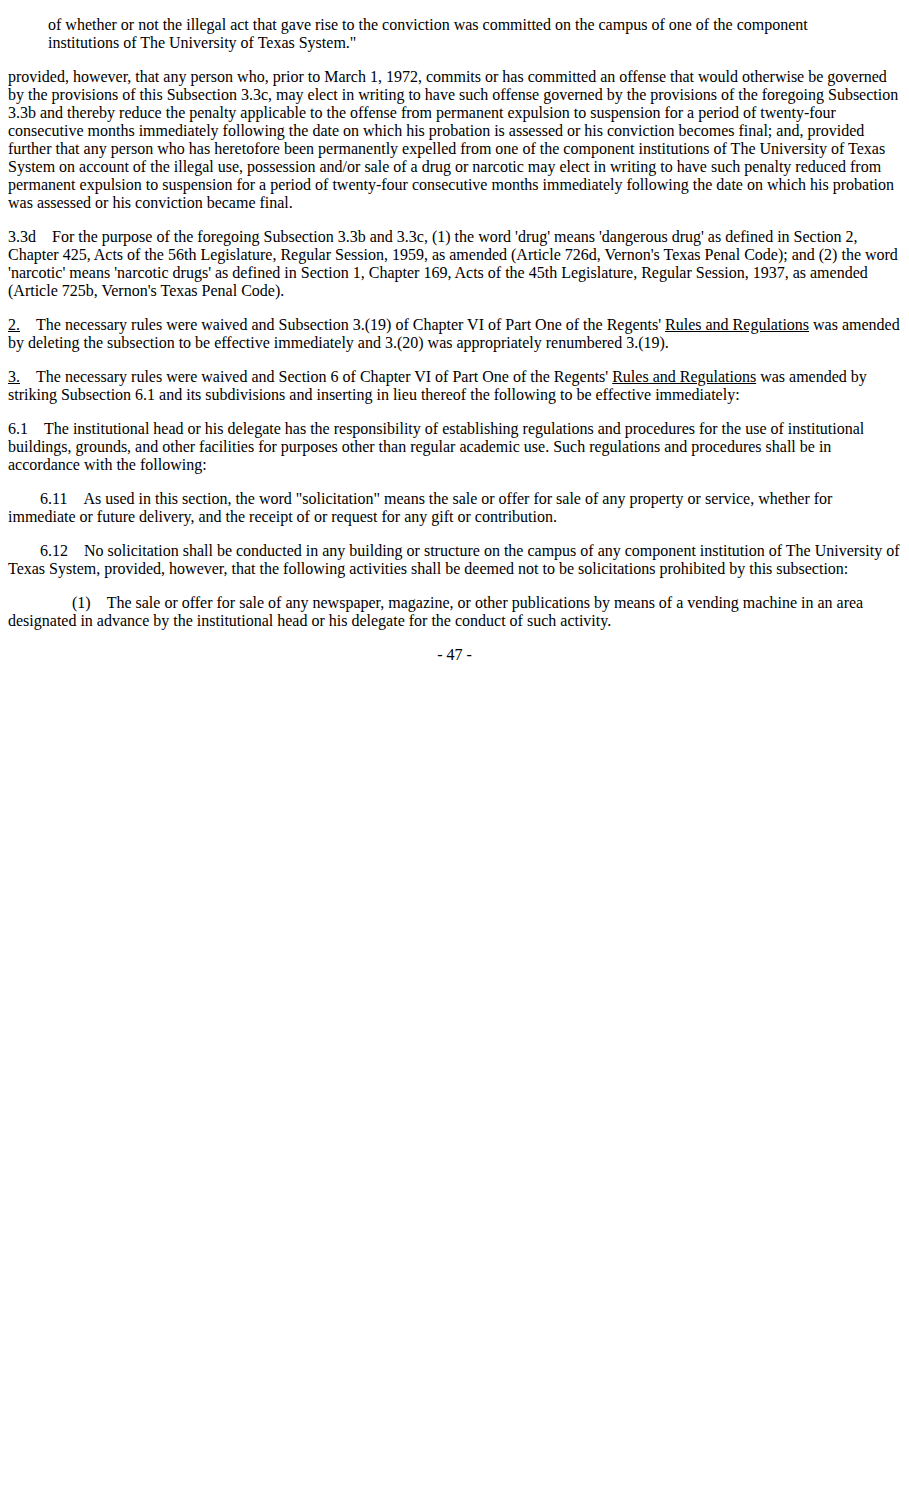of whether or not the illegal act that gave rise to the conviction was committed on the campus of one of the component institutions of The University of Texas System."
provided, however, that any person who, prior to March 1, 1972, commits or has committed an offense that would otherwise be governed by the provisions of this Subsection 3.3c, may elect in writing to have such offense governed by the provisions of the foregoing Subsection 3.3b and thereby reduce the penalty applicable to the offense from permanent expulsion to suspension for a period of twenty-four consecutive months immediately following the date on which his probation is assessed or his conviction becomes final; and, provided further that any person who has heretofore been permanently expelled from one of the component institutions of The University of Texas System on account of the illegal use, possession and/or sale of a drug or narcotic may elect in writing to have such penalty reduced from permanent expulsion to suspension for a period of twenty-four consecutive months immediately following the date on which his probation was assessed or his conviction became final.
3.3d For the purpose of the foregoing Subsection 3.3b and 3.3c, (1) the word 'drug' means 'dangerous drug' as defined in Section 2, Chapter 425, Acts of the 56th Legislature, Regular Session, 1959, as amended (Article 726d, Vernon's Texas Penal Code); and (2) the word 'narcotic' means 'narcotic drugs' as defined in Section 1, Chapter 169, Acts of the 45th Legislature, Regular Session, 1937, as amended (Article 725b, Vernon's Texas Penal Code).
2. The necessary rules were waived and Subsection 3.(19) of Chapter VI of Part One of the Regents' Rules and Regulations was amended by deleting the subsection to be effective immediately and 3.(20) was appropriately renumbered 3.(19).
3. The necessary rules were waived and Section 6 of Chapter VI of Part One of the Regents' Rules and Regulations was amended by striking Subsection 6.1 and its subdivisions and inserting in lieu thereof the following to be effective immediately:
6.1 The institutional head or his delegate has the responsibility of establishing regulations and procedures for the use of institutional buildings, grounds, and other facilities for purposes other than regular academic use. Such regulations and procedures shall be in accordance with the following:
6.11 As used in this section, the word "solicitation" means the sale or offer for sale of any property or service, whether for immediate or future delivery, and the receipt of or request for any gift or contribution.
6.12 No solicitation shall be conducted in any building or structure on the campus of any component institution of The University of Texas System, provided, however, that the following activities shall be deemed not to be solicitations prohibited by this subsection:
(1) The sale or offer for sale of any newspaper, magazine, or other publications by means of a vending machine in an area designated in advance by the institutional head or his delegate for the conduct of such activity.
- 47 -